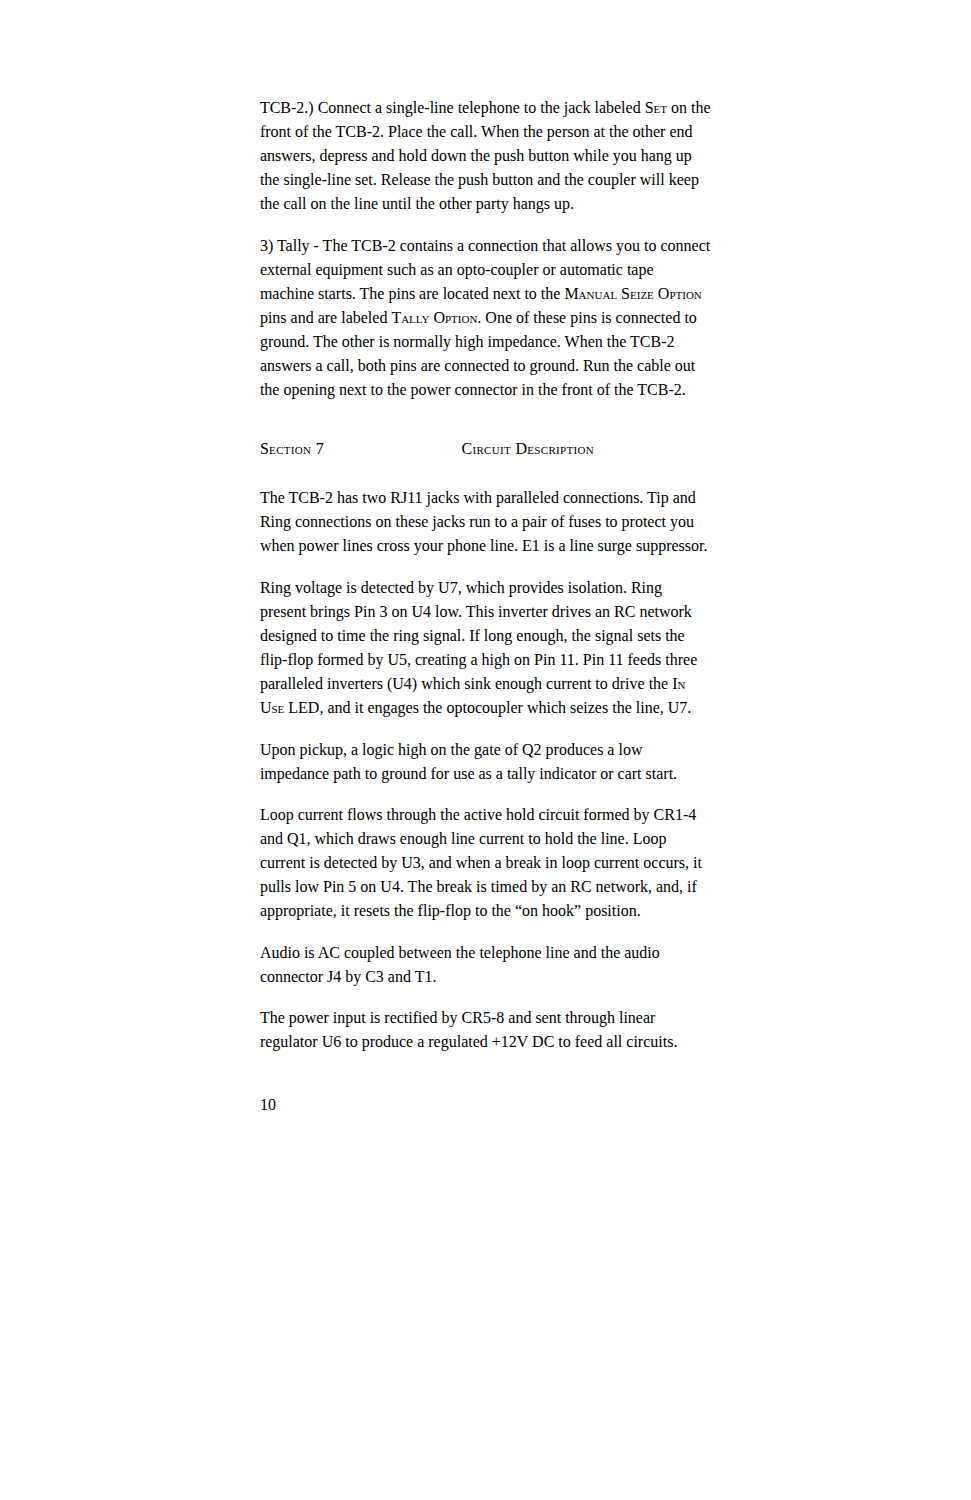TCB-2.) Connect a single-line telephone to the jack labeled Set on the front of the TCB-2. Place the call. When the person at the other end answers, depress and hold down the push button while you hang up the single-line set. Release the push button and the coupler will keep the call on the line until the other party hangs up.
3) Tally - The TCB-2 contains a connection that allows you to connect external equipment such as an opto-coupler or automatic tape machine starts. The pins are located next to the Manual Seize Option pins and are labeled Tally Option. One of these pins is connected to ground. The other is normally high impedance. When the TCB-2 answers a call, both pins are connected to ground. Run the cable out the opening next to the power connector in the front of the TCB-2.
Section 7 Circuit Description
The TCB-2 has two RJ11 jacks with paralleled connections. Tip and Ring connections on these jacks run to a pair of fuses to protect you when power lines cross your phone line. E1 is a line surge suppressor.
Ring voltage is detected by U7, which provides isolation. Ring present brings Pin 3 on U4 low. This inverter drives an RC network designed to time the ring signal. If long enough, the signal sets the flip-flop formed by U5, creating a high on Pin 11. Pin 11 feeds three paralleled inverters (U4) which sink enough current to drive the In Use LED, and it engages the optocoupler which seizes the line, U7.
Upon pickup, a logic high on the gate of Q2 produces a low impedance path to ground for use as a tally indicator or cart start.
Loop current flows through the active hold circuit formed by CR1-4 and Q1, which draws enough line current to hold the line. Loop current is detected by U3, and when a break in loop current occurs, it pulls low Pin 5 on U4. The break is timed by an RC network, and, if appropriate, it resets the flip-flop to the “on hook” position.
Audio is AC coupled between the telephone line and the audio connector J4 by C3 and T1.
The power input is rectified by CR5-8 and sent through linear regulator U6 to produce a regulated +12V DC to feed all circuits.
10